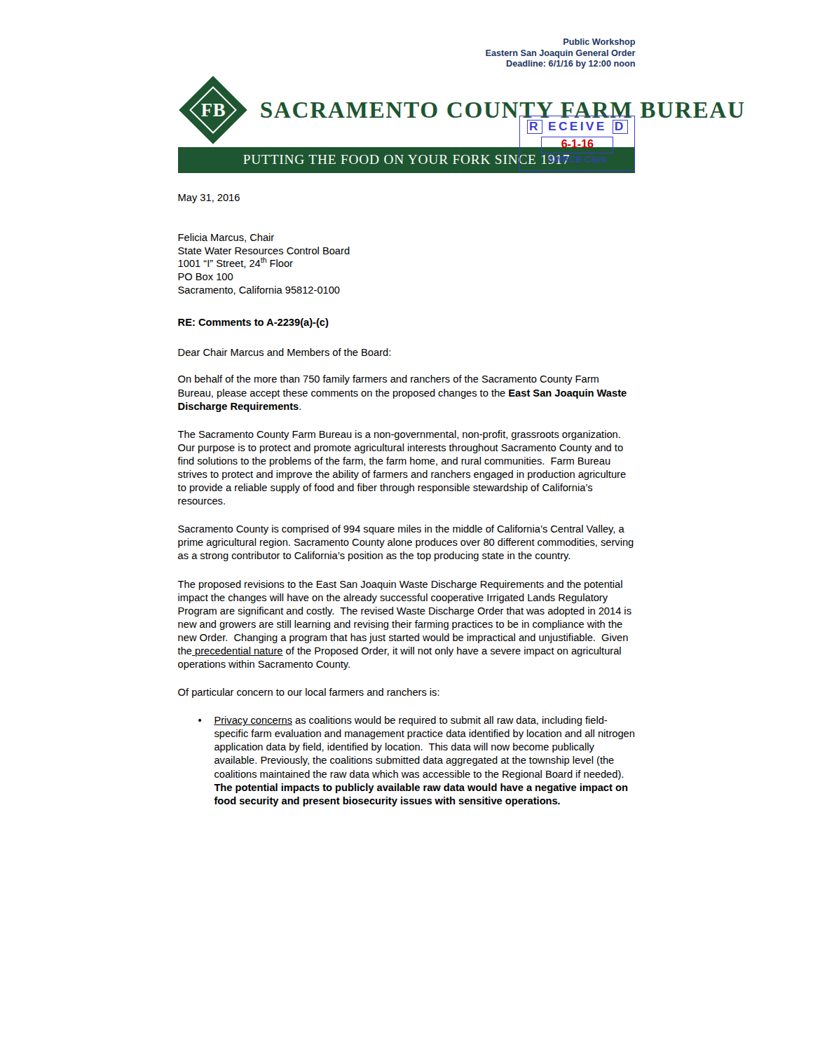Public Workshop
Eastern San Joaquin General Order
Deadline: 6/1/16 by 12:00 noon
FB
SACRAMENTO COUNTY FARM BUREAU
PUTTING THE FOOD ON YOUR FORK SINCE 1917
R ECEIVE D
6-1-16
SWRCB Clerk
May 31, 2016
Felicia Marcus, Chair
State Water Resources Control Board
1001 “I” Street, 24th Floor
PO Box 100
Sacramento, California 95812-0100
RE: Comments to A-2239(a)-(c)
Dear Chair Marcus and Members of the Board:
On behalf of the more than 750 family farmers and ranchers of the Sacramento County Farm Bureau, please accept these comments on the proposed changes to the East San Joaquin Waste Discharge Requirements.
The Sacramento County Farm Bureau is a non-governmental, non-profit, grassroots organization. Our purpose is to protect and promote agricultural interests throughout Sacramento County and to find solutions to the problems of the farm, the farm home, and rural communities. Farm Bureau strives to protect and improve the ability of farmers and ranchers engaged in production agriculture to provide a reliable supply of food and fiber through responsible stewardship of California’s resources.
Sacramento County is comprised of 994 square miles in the middle of California’s Central Valley, a prime agricultural region. Sacramento County alone produces over 80 different commodities, serving as a strong contributor to California’s position as the top producing state in the country.
The proposed revisions to the East San Joaquin Waste Discharge Requirements and the potential impact the changes will have on the already successful cooperative Irrigated Lands Regulatory Program are significant and costly. The revised Waste Discharge Order that was adopted in 2014 is new and growers are still learning and revising their farming practices to be in compliance with the new Order. Changing a program that has just started would be impractical and unjustifiable. Given the precedential nature of the Proposed Order, it will not only have a severe impact on agricultural operations within Sacramento County.
Of particular concern to our local farmers and ranchers is:
Privacy concerns as coalitions would be required to submit all raw data, including field-specific farm evaluation and management practice data identified by location and all nitrogen application data by field, identified by location. This data will now become publically available. Previously, the coalitions submitted data aggregated at the township level (the coalitions maintained the raw data which was accessible to the Regional Board if needed). The potential impacts to publicly available raw data would have a negative impact on food security and present biosecurity issues with sensitive operations.